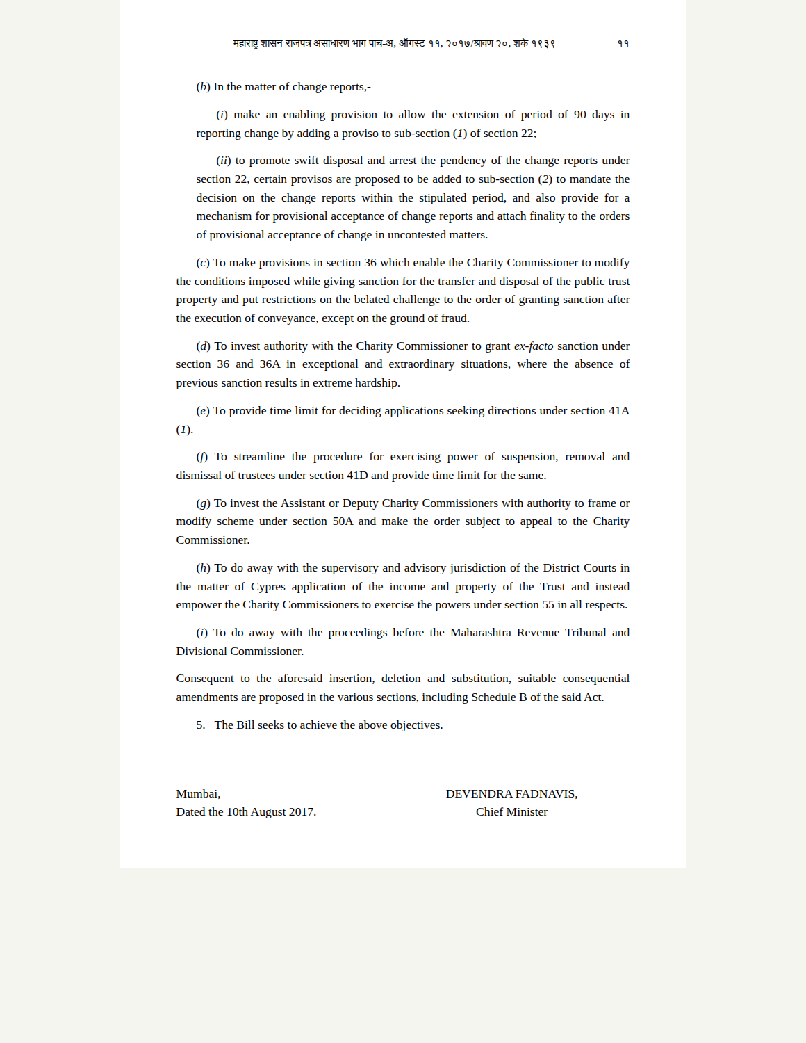महाराष्ट्र शासन राजपत्र असाधारण भाग पाच-अ, ऑगस्ट ११, २०१७/श्रावण २०, शके १९३९
११
(b) In the matter of change reports,-—
(i) make an enabling provision to allow the extension of period of 90 days in reporting change by adding a proviso to sub-section (1) of section 22;
(ii) to promote swift disposal and arrest the pendency of the change reports under section 22, certain provisos are proposed to be added to sub-section (2) to mandate the decision on the change reports within the stipulated period, and also provide for a mechanism for provisional acceptance of change reports and attach finality to the orders of provisional acceptance of change in uncontested matters.
(c) To make provisions in section 36 which enable the Charity Commissioner to modify the conditions imposed while giving sanction for the transfer and disposal of the public trust property and put restrictions on the belated challenge to the order of granting sanction after the execution of conveyance, except on the ground of fraud.
(d) To invest authority with the Charity Commissioner to grant ex-facto sanction under section 36 and 36A in exceptional and extraordinary situations, where the absence of previous sanction results in extreme hardship.
(e) To provide time limit for deciding applications seeking directions under section 41A (1).
(f) To streamline the procedure for exercising power of suspension, removal and dismissal of trustees under section 41D and provide time limit for the same.
(g) To invest the Assistant or Deputy Charity Commissioners with authority to frame or modify scheme under section 50A and make the order subject to appeal to the Charity Commissioner.
(h) To do away with the supervisory and advisory jurisdiction of the District Courts in the matter of Cypres application of the income and property of the Trust and instead empower the Charity Commissioners to exercise the powers under section 55 in all respects.
(i) To do away with the proceedings before the Maharashtra Revenue Tribunal and Divisional Commissioner.
Consequent to the aforesaid insertion, deletion and substitution, suitable consequential amendments are proposed in the various sections, including Schedule B of the said Act.
5. The Bill seeks to achieve the above objectives.
Mumbai,
Dated the 10th August 2017.
DEVENDRA FADNAVIS,
Chief Minister